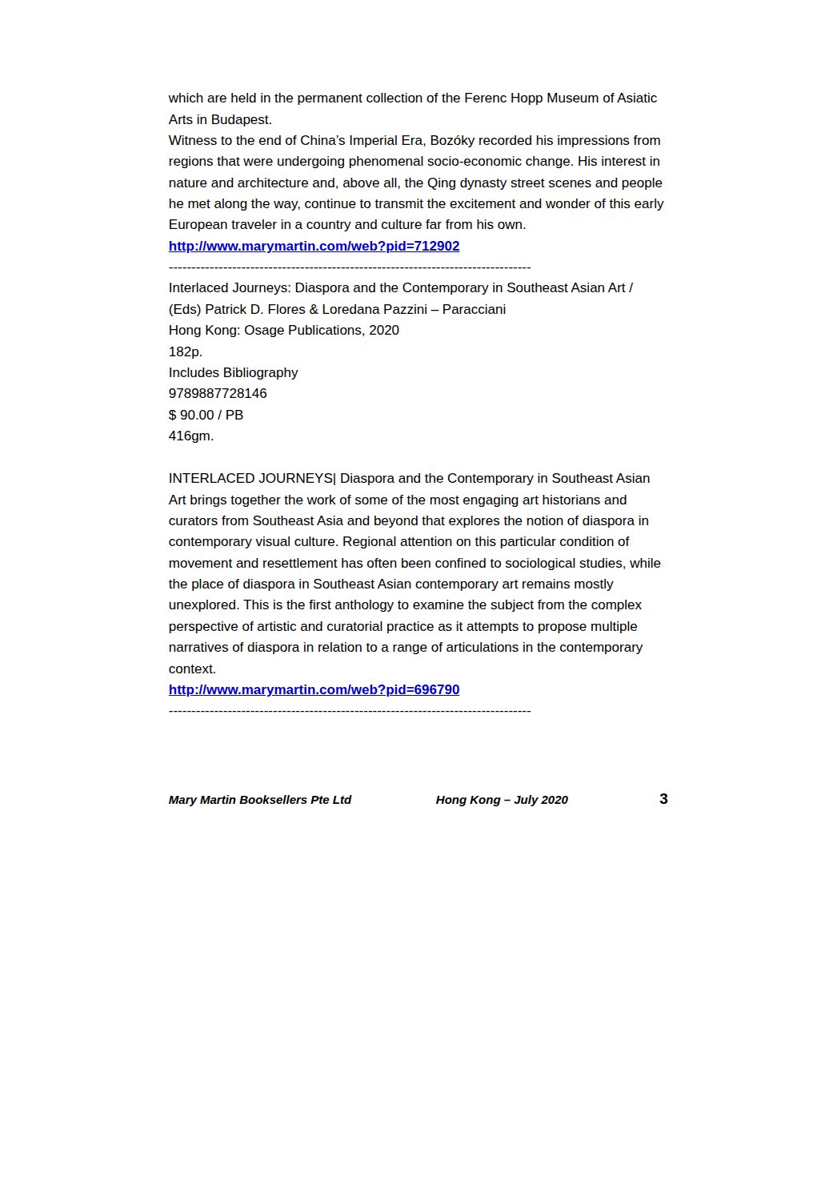which are held in the permanent collection of the Ferenc Hopp Museum of Asiatic Arts in Budapest.
Witness to the end of China’s Imperial Era, Bozóky recorded his impressions from regions that were undergoing phenomenal socio-economic change. His interest in nature and architecture and, above all, the Qing dynasty street scenes and people he met along the way, continue to transmit the excitement and wonder of this early European traveler in a country and culture far from his own.
http://www.marymartin.com/web?pid=712902
--------------------------------------------------------------------------------
Interlaced Journeys: Diaspora and the Contemporary in Southeast Asian Art / (Eds) Patrick D. Flores & Loredana Pazzini – Paracciani
Hong Kong: Osage Publications, 2020
182p.
Includes Bibliography
9789887728146
$ 90.00 / PB
416gm.
INTERLACED JOURNEYS| Diaspora and the Contemporary in Southeast Asian Art brings together the work of some of the most engaging art historians and curators from Southeast Asia and beyond that explores the notion of diaspora in contemporary visual culture. Regional attention on this particular condition of movement and resettlement has often been confined to sociological studies, while the place of diaspora in Southeast Asian contemporary art remains mostly unexplored. This is the first anthology to examine the subject from the complex perspective of artistic and curatorial practice as it attempts to propose multiple narratives of diaspora in relation to a range of articulations in the contemporary context.
http://www.marymartin.com/web?pid=696790
--------------------------------------------------------------------------------
Mary Martin Booksellers Pte Ltd Hong Kong – July 2020 3